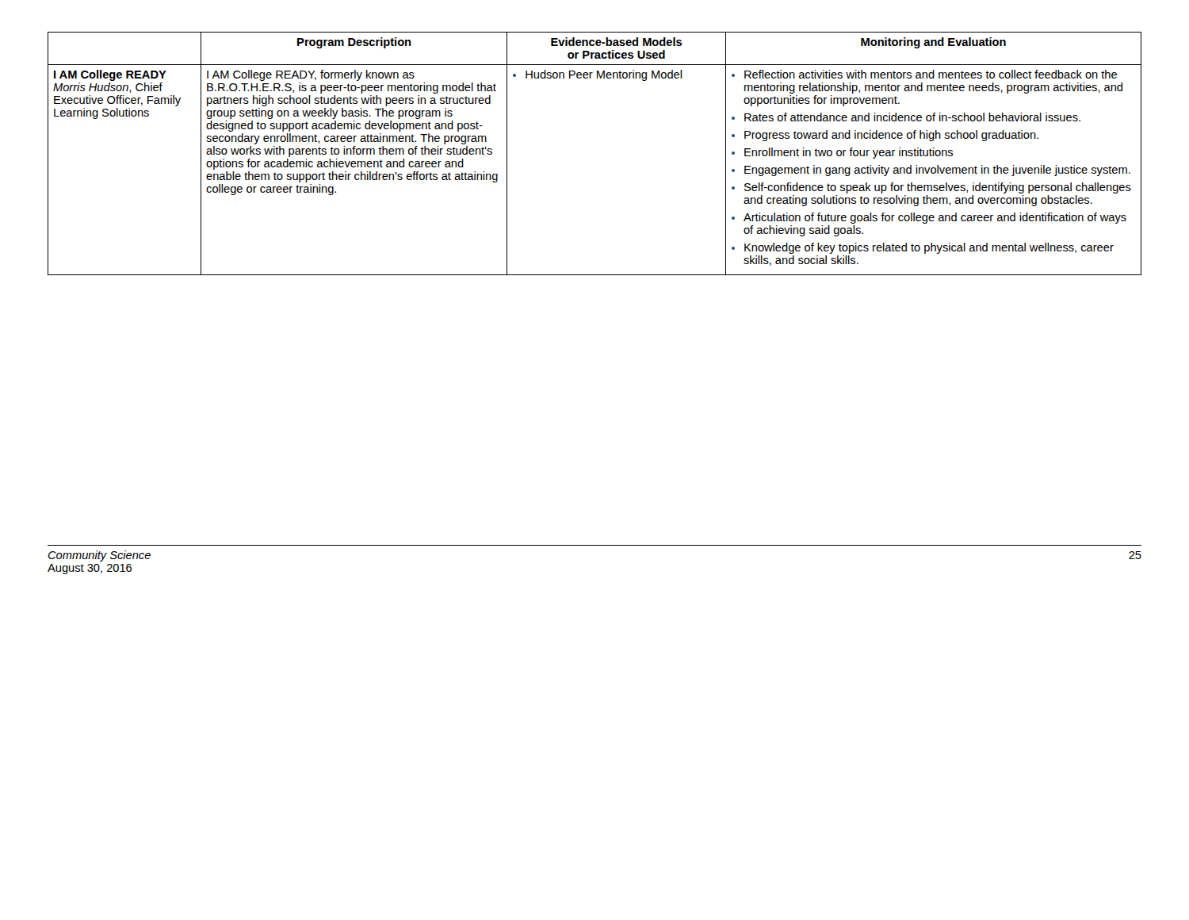| | Program Description | Evidence-based Models or Practices Used | Monitoring and Evaluation |
| --- | --- | --- | --- |
| I AM College READY Morris Hudson , Chief Executive Officer, Family Learning Solutions | I AM College READY, formerly known as B.R.O.T.H.E.R.S, is a peer-to-peer mentoring model that partners high school students with peers in a structured group setting on a weekly basis. The program is designed to support academic development and post-secondary enrollment, career attainment. The program also works with parents to inform them of their student's options for academic achievement and career and enable them to support their children's efforts at attaining college or career training. | Hudson Peer Mentoring Model | Reflection activities with mentors and mentees to collect feedback on the mentoring relationship, mentor and mentee needs, program activities, and opportunities for improvement. Rates of attendance and incidence of in-school behavioral issues. Progress toward and incidence of high school graduation. Enrollment in two or four year institutions Engagement in gang activity and involvement in the juvenile justice system. Self-confidence to speak up for themselves, identifying personal challenges and creating solutions to resolving them, and overcoming obstacles. Articulation of future goals for college and career and identification of ways of achieving said goals. Knowledge of key topics related to physical and mental wellness, career skills, and social skills. |
Community Science August 30, 2016
25